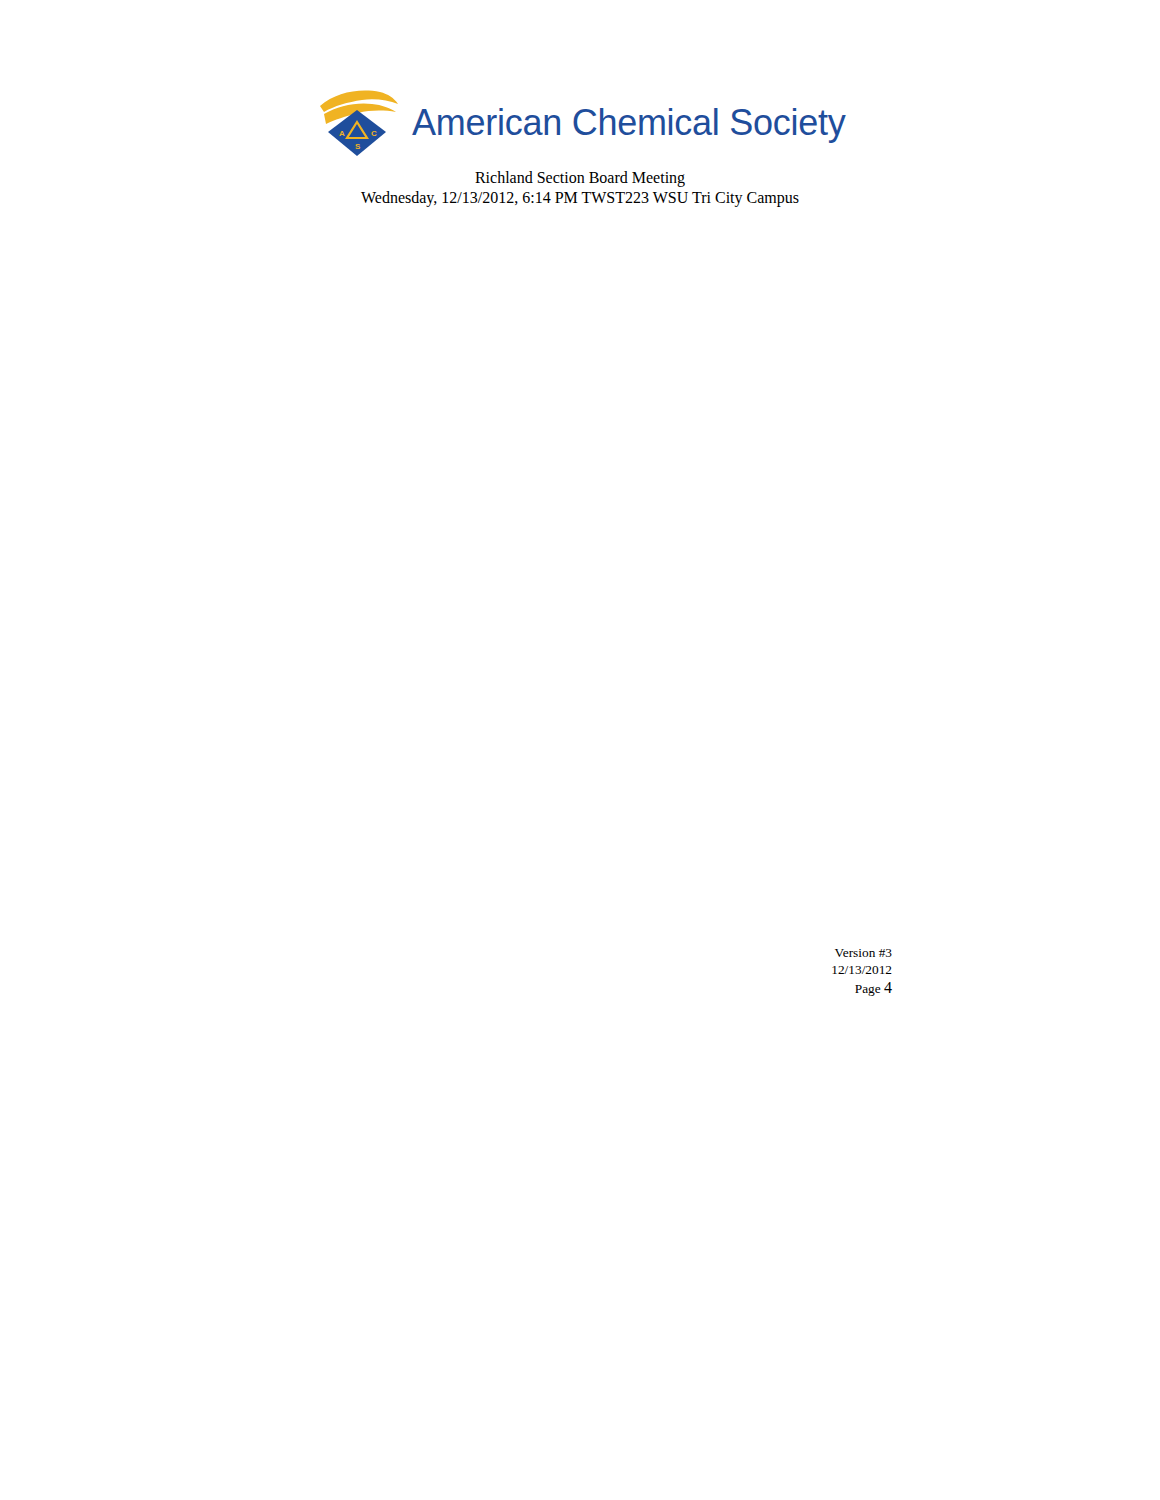A C S American Chemical Society
Richland Section Board Meeting Wednesday, 12/13/2012, 6:14 PM TWST223 WSU Tri City Campus
Version #3
12/13/2012
Page 4